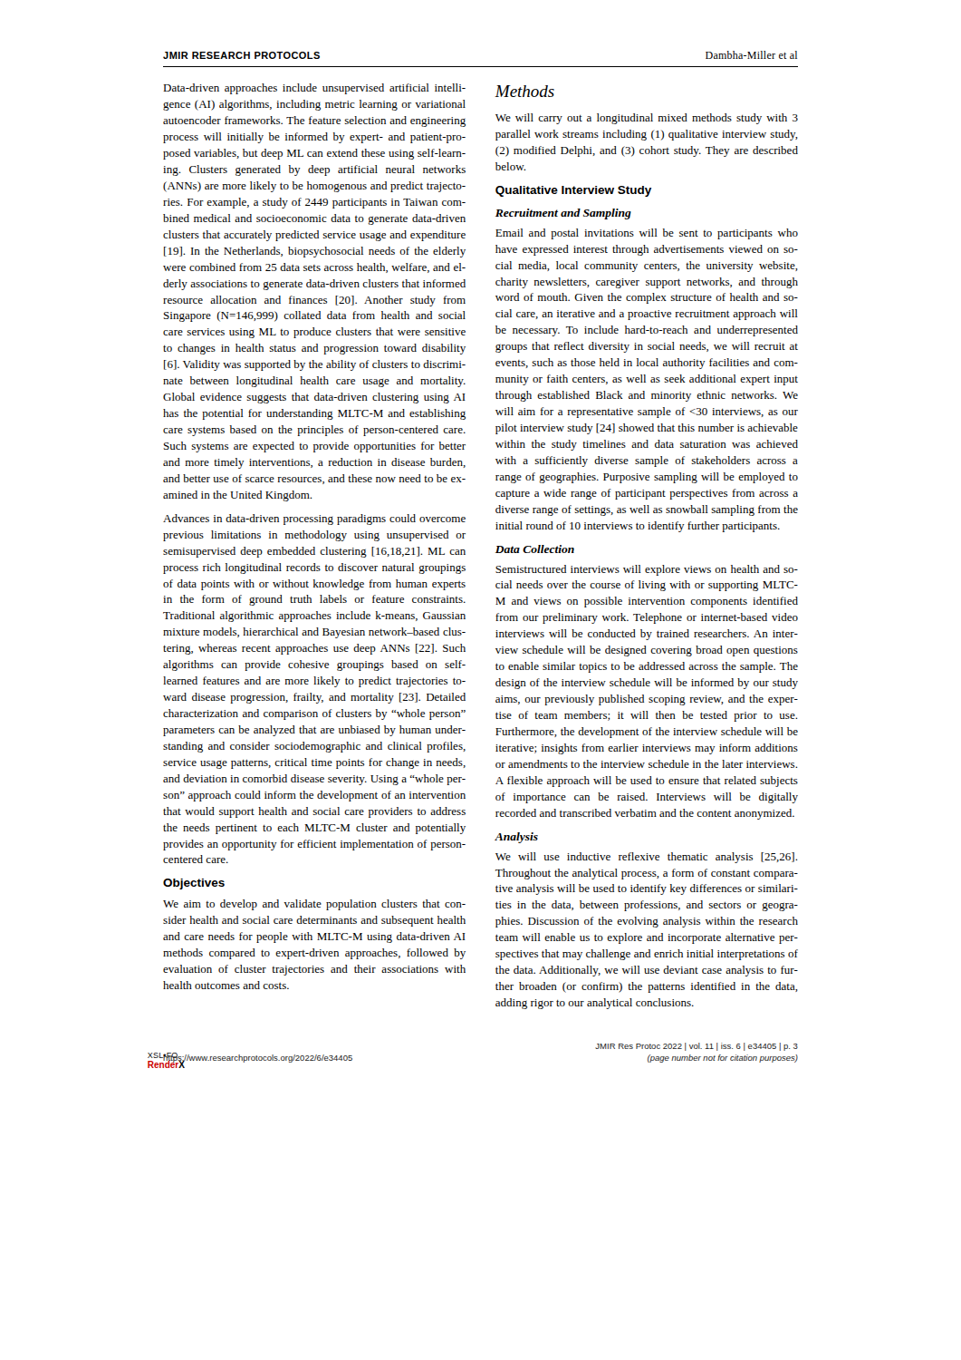JMIR RESEARCH PROTOCOLS
Dambha-Miller et al
Data-driven approaches include unsupervised artificial intelligence (AI) algorithms, including metric learning or variational autoencoder frameworks. The feature selection and engineering process will initially be informed by expert- and patient-proposed variables, but deep ML can extend these using self-learning. Clusters generated by deep artificial neural networks (ANNs) are more likely to be homogenous and predict trajectories. For example, a study of 2449 participants in Taiwan combined medical and socioeconomic data to generate data-driven clusters that accurately predicted service usage and expenditure [19]. In the Netherlands, biopsychosocial needs of the elderly were combined from 25 data sets across health, welfare, and elderly associations to generate data-driven clusters that informed resource allocation and finances [20]. Another study from Singapore (N=146,999) collated data from health and social care services using ML to produce clusters that were sensitive to changes in health status and progression toward disability [6]. Validity was supported by the ability of clusters to discriminate between longitudinal health care usage and mortality. Global evidence suggests that data-driven clustering using AI has the potential for understanding MLTC-M and establishing care systems based on the principles of person-centered care. Such systems are expected to provide opportunities for better and more timely interventions, a reduction in disease burden, and better use of scarce resources, and these now need to be examined in the United Kingdom.
Advances in data-driven processing paradigms could overcome previous limitations in methodology using unsupervised or semisupervised deep embedded clustering [16,18,21]. ML can process rich longitudinal records to discover natural groupings of data points with or without knowledge from human experts in the form of ground truth labels or feature constraints. Traditional algorithmic approaches include k-means, Gaussian mixture models, hierarchical and Bayesian network–based clustering, whereas recent approaches use deep ANNs [22]. Such algorithms can provide cohesive groupings based on self-learned features and are more likely to predict trajectories toward disease progression, frailty, and mortality [23]. Detailed characterization and comparison of clusters by “whole person” parameters can be analyzed that are unbiased by human understanding and consider sociodemographic and clinical profiles, service usage patterns, critical time points for change in needs, and deviation in comorbid disease severity. Using a “whole person” approach could inform the development of an intervention that would support health and social care providers to address the needs pertinent to each MLTC-M cluster and potentially provides an opportunity for efficient implementation of person-centered care.
Objectives
We aim to develop and validate population clusters that consider health and social care determinants and subsequent health and care needs for people with MLTC-M using data-driven AI methods compared to expert-driven approaches, followed by evaluation of cluster trajectories and their associations with health outcomes and costs.
Methods
We will carry out a longitudinal mixed methods study with 3 parallel work streams including (1) qualitative interview study, (2) modified Delphi, and (3) cohort study. They are described below.
Qualitative Interview Study
Recruitment and Sampling
Email and postal invitations will be sent to participants who have expressed interest through advertisements viewed on social media, local community centers, the university website, charity newsletters, caregiver support networks, and through word of mouth. Given the complex structure of health and social care, an iterative and a proactive recruitment approach will be necessary. To include hard-to-reach and underrepresented groups that reflect diversity in social needs, we will recruit at events, such as those held in local authority facilities and community or faith centers, as well as seek additional expert input through established Black and minority ethnic networks. We will aim for a representative sample of <30 interviews, as our pilot interview study [24] showed that this number is achievable within the study timelines and data saturation was achieved with a sufficiently diverse sample of stakeholders across a range of geographies. Purposive sampling will be employed to capture a wide range of participant perspectives from across a diverse range of settings, as well as snowball sampling from the initial round of 10 interviews to identify further participants.
Data Collection
Semistructured interviews will explore views on health and social needs over the course of living with or supporting MLTC-M and views on possible intervention components identified from our preliminary work. Telephone or internet-based video interviews will be conducted by trained researchers. An interview schedule will be designed covering broad open questions to enable similar topics to be addressed across the sample. The design of the interview schedule will be informed by our study aims, our previously published scoping review, and the expertise of team members; it will then be tested prior to use. Furthermore, the development of the interview schedule will be iterative; insights from earlier interviews may inform additions or amendments to the interview schedule in the later interviews. A flexible approach will be used to ensure that related subjects of importance can be raised. Interviews will be digitally recorded and transcribed verbatim and the content anonymized.
Analysis
We will use inductive reflexive thematic analysis [25,26]. Throughout the analytical process, a form of constant comparative analysis will be used to identify key differences or similarities in the data, between professions, and sectors or geographies. Discussion of the evolving analysis within the research team will enable us to explore and incorporate alternative perspectives that may challenge and enrich initial interpretations of the data. Additionally, we will use deviant case analysis to further broaden (or confirm) the patterns identified in the data, adding rigor to our analytical conclusions.
https://www.researchprotocols.org/2022/6/e34405
JMIR Res Protoc 2022 | vol. 11 | iss. 6 | e34405 | p. 3
(page number not for citation purposes)
XSL•FO
RenderX